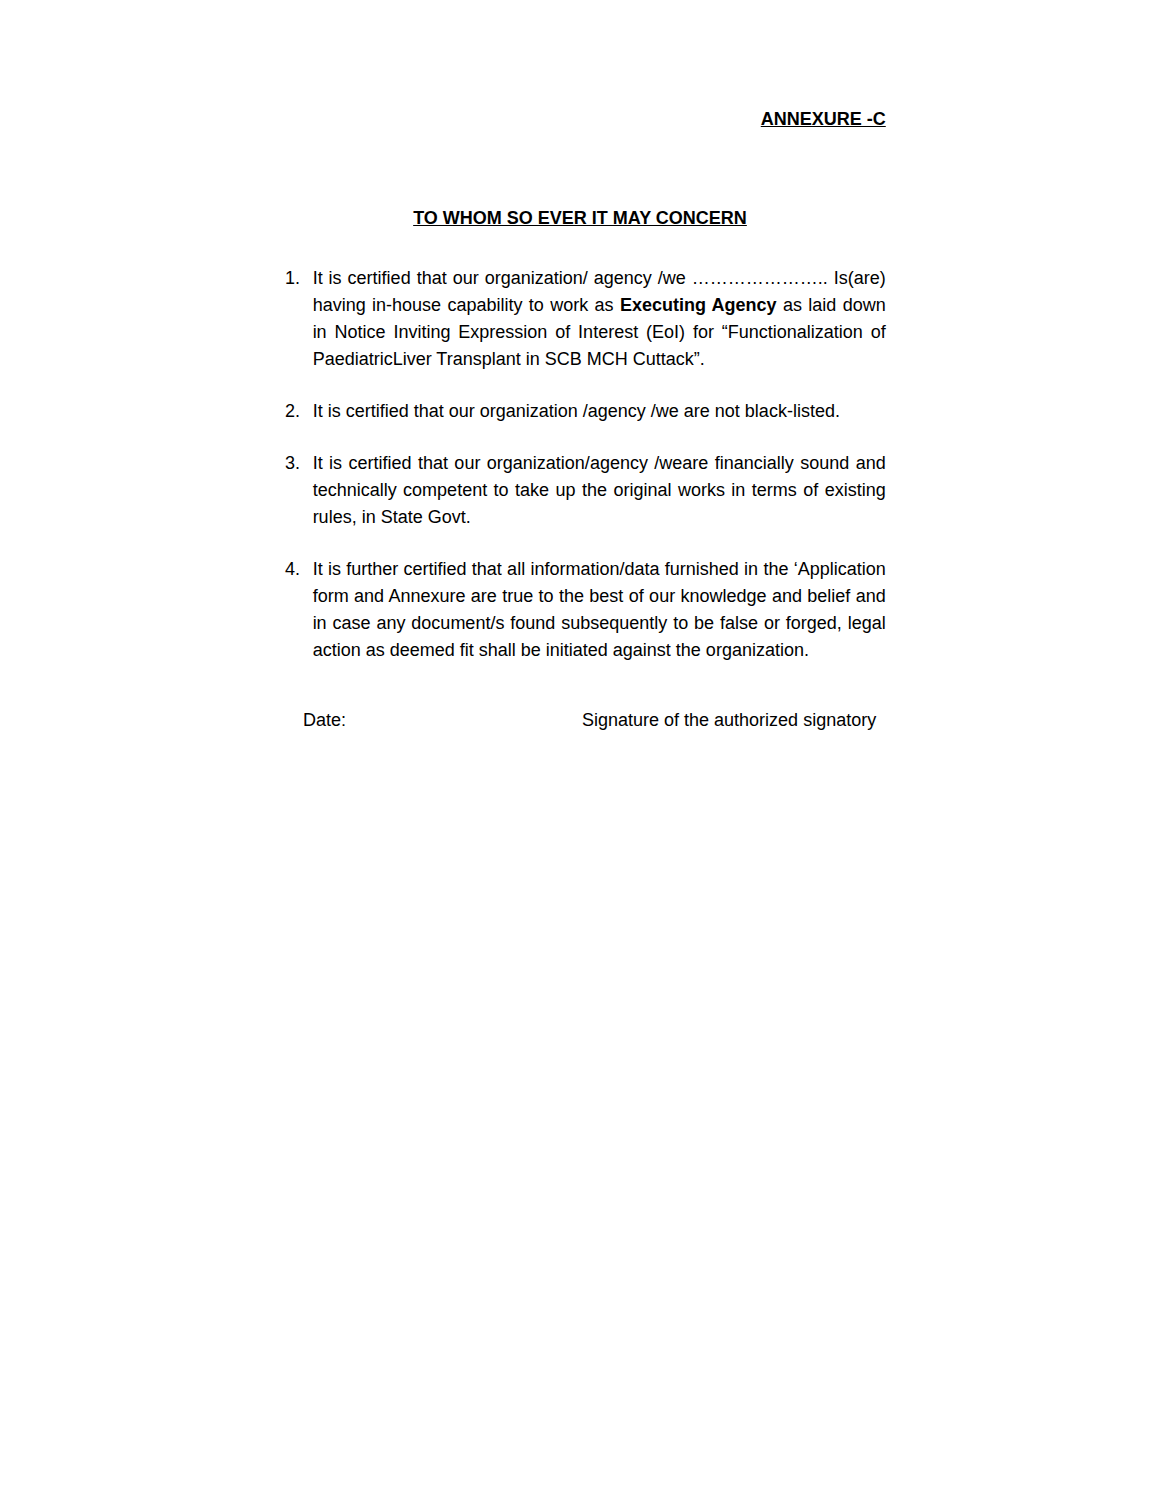ANNEXURE -C
TO WHOM SO EVER IT MAY CONCERN
It is certified that our organization/ agency /we ………………….. Is(are) having in-house capability to work as Executing Agency as laid down in Notice Inviting Expression of Interest (EoI) for “Functionalization of PaediatricLiver Transplant in SCB MCH Cuttack”.
It is certified that our organization /agency /we are not black-listed.
It is certified that our organization/agency /weare financially sound and technically competent to take up the original works in terms of existing rules, in State Govt.
It is further certified that all information/data furnished in the ‘Application form and Annexure are true to the best of our knowledge and belief and in case any document/s found subsequently to be false or forged, legal action as deemed fit shall be initiated against the organization.
Date: Signature of the authorized signatory